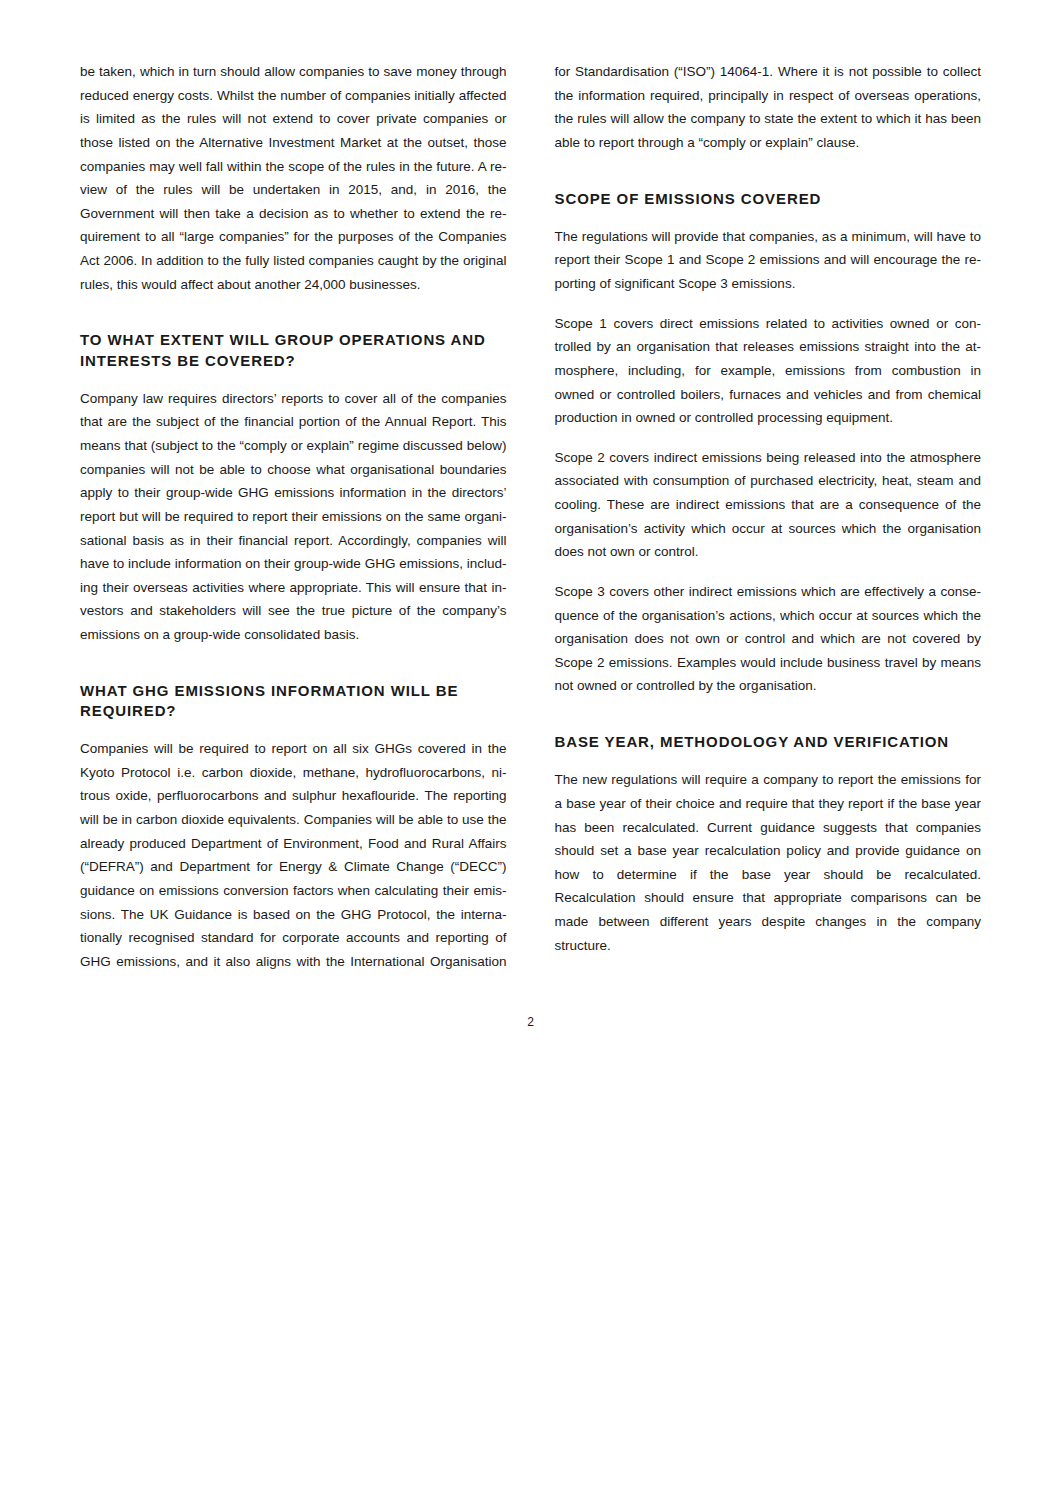be taken, which in turn should allow companies to save money through reduced energy costs. Whilst the number of companies initially affected is limited as the rules will not extend to cover private companies or those listed on the Alternative Investment Market at the outset, those companies may well fall within the scope of the rules in the future. A review of the rules will be undertaken in 2015, and, in 2016, the Government will then take a decision as to whether to extend the requirement to all “large companies” for the purposes of the Companies Act 2006. In addition to the fully listed companies caught by the original rules, this would affect about another 24,000 businesses.
To what extent will group operations and interests be covered?
Company law requires directors’ reports to cover all of the companies that are the subject of the financial portion of the Annual Report. This means that (subject to the “comply or explain” regime discussed below) companies will not be able to choose what organisational boundaries apply to their group-wide GHG emissions information in the directors’ report but will be required to report their emissions on the same organisational basis as in their financial report. Accordingly, companies will have to include information on their group-wide GHG emissions, including their overseas activities where appropriate. This will ensure that investors and stakeholders will see the true picture of the company’s emissions on a group-wide consolidated basis.
What GHG emissions information will be required?
Companies will be required to report on all six GHGs covered in the Kyoto Protocol i.e. carbon dioxide, methane, hydrofluorocarbons, nitrous oxide, perfluorocarbons and sulphur hexaflouride. The reporting will be in carbon dioxide equivalents. Companies will be able to use the already produced Department of Environment, Food and Rural Affairs (“DEFRA”) and Department for Energy & Climate Change (“DECC”) guidance on emissions conversion factors when calculating their emissions. The UK Guidance is based on the GHG Protocol, the internationally recognised standard for corporate accounts and reporting of GHG emissions, and it also aligns with the International Organisation for Standardisation (“ISO”) 14064-1. Where it is not possible to collect the information required, principally in respect of overseas operations, the rules will allow the company to state the extent to which it has been able to report through a “comply or explain” clause.
Scope of emissions covered
The regulations will provide that companies, as a minimum, will have to report their Scope 1 and Scope 2 emissions and will encourage the reporting of significant Scope 3 emissions.
Scope 1 covers direct emissions related to activities owned or controlled by an organisation that releases emissions straight into the atmosphere, including, for example, emissions from combustion in owned or controlled boilers, furnaces and vehicles and from chemical production in owned or controlled processing equipment.
Scope 2 covers indirect emissions being released into the atmosphere associated with consumption of purchased electricity, heat, steam and cooling. These are indirect emissions that are a consequence of the organisation’s activity which occur at sources which the organisation does not own or control.
Scope 3 covers other indirect emissions which are effectively a consequence of the organisation’s actions, which occur at sources which the organisation does not own or control and which are not covered by Scope 2 emissions. Examples would include business travel by means not owned or controlled by the organisation.
Base year, methodology and verification
The new regulations will require a company to report the emissions for a base year of their choice and require that they report if the base year has been recalculated. Current guidance suggests that companies should set a base year recalculation policy and provide guidance on how to determine if the base year should be recalculated. Recalculation should ensure that appropriate comparisons can be made between different years despite changes in the company structure.
2